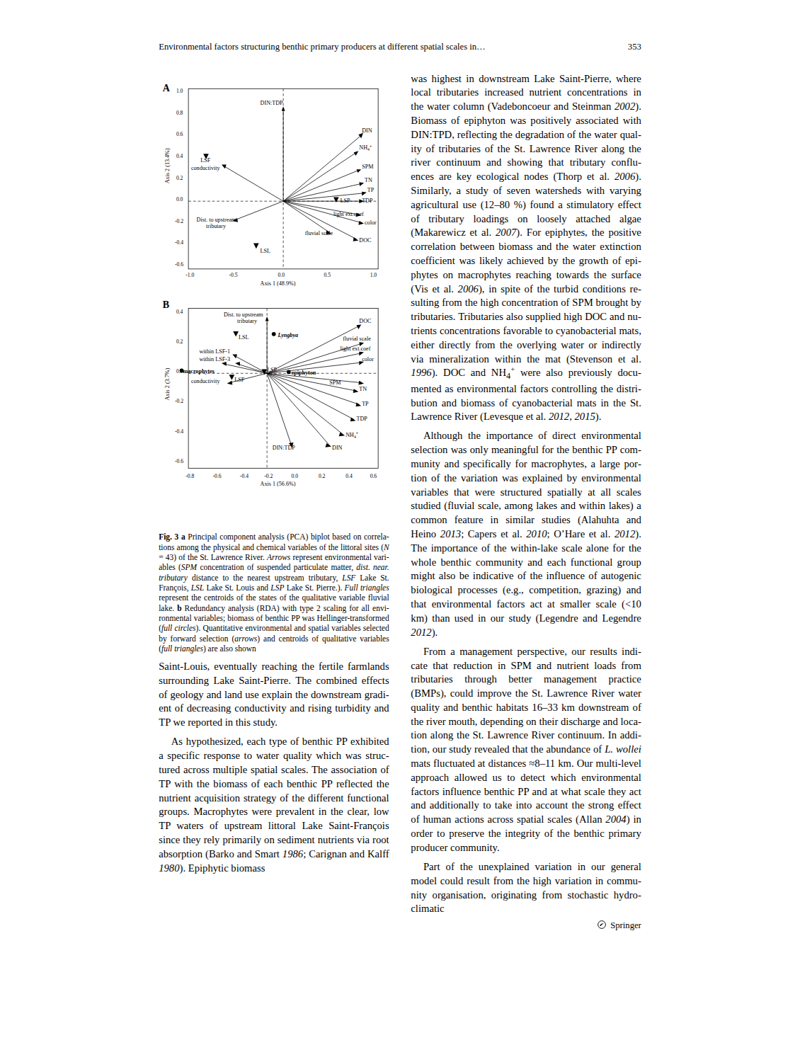Environmental factors structuring benthic primary producers at different spatial scales in…
353
A 1.0 0.8 0.6 0.4 0.2 0.0 -0.2 -0.4 -0.6 Axis 2 (13.4%) Axis 1 (48.9%) -1.0 -0.5 0.0 0.5 1.0 DIN:TDP DIN NH4+ SPM TN TP TDP light ext.coef color DOC fluvial scale LSF conductivity Dist. to upstream tributary LSL LSP B 0.4 0.2 0.0 -0.2 -0.4 -0.6 Axis 2 (3.7%) Axis 1 (56.6%) -0.8 -0.6 -0.4 -0.2 0.0 0.2 0.4 0.6 Dist. to upstream tributary DOC fluvial scale light ext.coef color SPM TN TP TDP NH4+ DIN DIN:TDP within LSF-1 within LSF-3 macrophytes conductivity LSL Lyngbya epiphyton LSP LSF
Fig. 3 a Principal component analysis (PCA) biplot based on correlations among the physical and chemical variables of the littoral sites (N = 43) of the St. Lawrence River. Arrows represent environmental variables (SPM concentration of suspended particulate matter, dist. near. tributary distance to the nearest upstream tributary, LSF Lake St. François, LSL Lake St. Louis and LSP Lake St. Pierre.). Full triangles represent the centroids of the states of the qualitative variable fluvial lake. b Redundancy analysis (RDA) with type 2 scaling for all environmental variables; biomass of benthic PP was Hellinger-transformed (full circles). Quantitative environmental and spatial variables selected by forward selection (arrows) and centroids of qualitative variables (full triangles) are also shown
Saint-Louis, eventually reaching the fertile farmlands surrounding Lake Saint-Pierre. The combined effects of geology and land use explain the downstream gradient of decreasing conductivity and rising turbidity and TP we reported in this study.
As hypothesized, each type of benthic PP exhibited a specific response to water quality which was structured across multiple spatial scales. The association of TP with the biomass of each benthic PP reflected the nutrient acquisition strategy of the different functional groups. Macrophytes were prevalent in the clear, low TP waters of upstream littoral Lake Saint-François since they rely primarily on sediment nutrients via root absorption (Barko and Smart 1986; Carignan and Kalff 1980). Epiphytic biomass
was highest in downstream Lake Saint-Pierre, where local tributaries increased nutrient concentrations in the water column (Vadeboncoeur and Steinman 2002). Biomass of epiphyton was positively associated with DIN:TPD, reflecting the degradation of the water quality of tributaries of the St. Lawrence River along the river continuum and showing that tributary confluences are key ecological nodes (Thorp et al. 2006). Similarly, a study of seven watersheds with varying agricultural use (12–80 %) found a stimulatory effect of tributary loadings on loosely attached algae (Makarewicz et al. 2007). For epiphytes, the positive correlation between biomass and the water extinction coefficient was likely achieved by the growth of epiphytes on macrophytes reaching towards the surface (Vis et al. 2006), in spite of the turbid conditions resulting from the high concentration of SPM brought by tributaries. Tributaries also supplied high DOC and nutrients concentrations favorable to cyanobacterial mats, either directly from the overlying water or indirectly via mineralization within the mat (Stevenson et al. 1996). DOC and NH4+ were also previously documented as environmental factors controlling the distribution and biomass of cyanobacterial mats in the St. Lawrence River (Levesque et al. 2012, 2015).
Although the importance of direct environmental selection was only meaningful for the benthic PP community and specifically for macrophytes, a large portion of the variation was explained by environmental variables that were structured spatially at all scales studied (fluvial scale, among lakes and within lakes) a common feature in similar studies (Alahuhta and Heino 2013; Capers et al. 2010; O’Hare et al. 2012). The importance of the within-lake scale alone for the whole benthic community and each functional group might also be indicative of the influence of autogenic biological processes (e.g., competition, grazing) and that environmental factors act at smaller scale (<10 km) than used in our study (Legendre and Legendre 2012).
From a management perspective, our results indicate that reduction in SPM and nutrient loads from tributaries through better management practice (BMPs), could improve the St. Lawrence River water quality and benthic habitats 16–33 km downstream of the river mouth, depending on their discharge and location along the St. Lawrence River continuum. In addition, our study revealed that the abundance of L. wollei mats fluctuated at distances ≈8–11 km. Our multi-level approach allowed us to detect which environmental factors influence benthic PP and at what scale they act and additionally to take into account the strong effect of human actions across spatial scales (Allan 2004) in order to preserve the integrity of the benthic primary producer community.
Part of the unexplained variation in our general model could result from the high variation in community organisation, originating from stochastic hydro-climatic
Springer